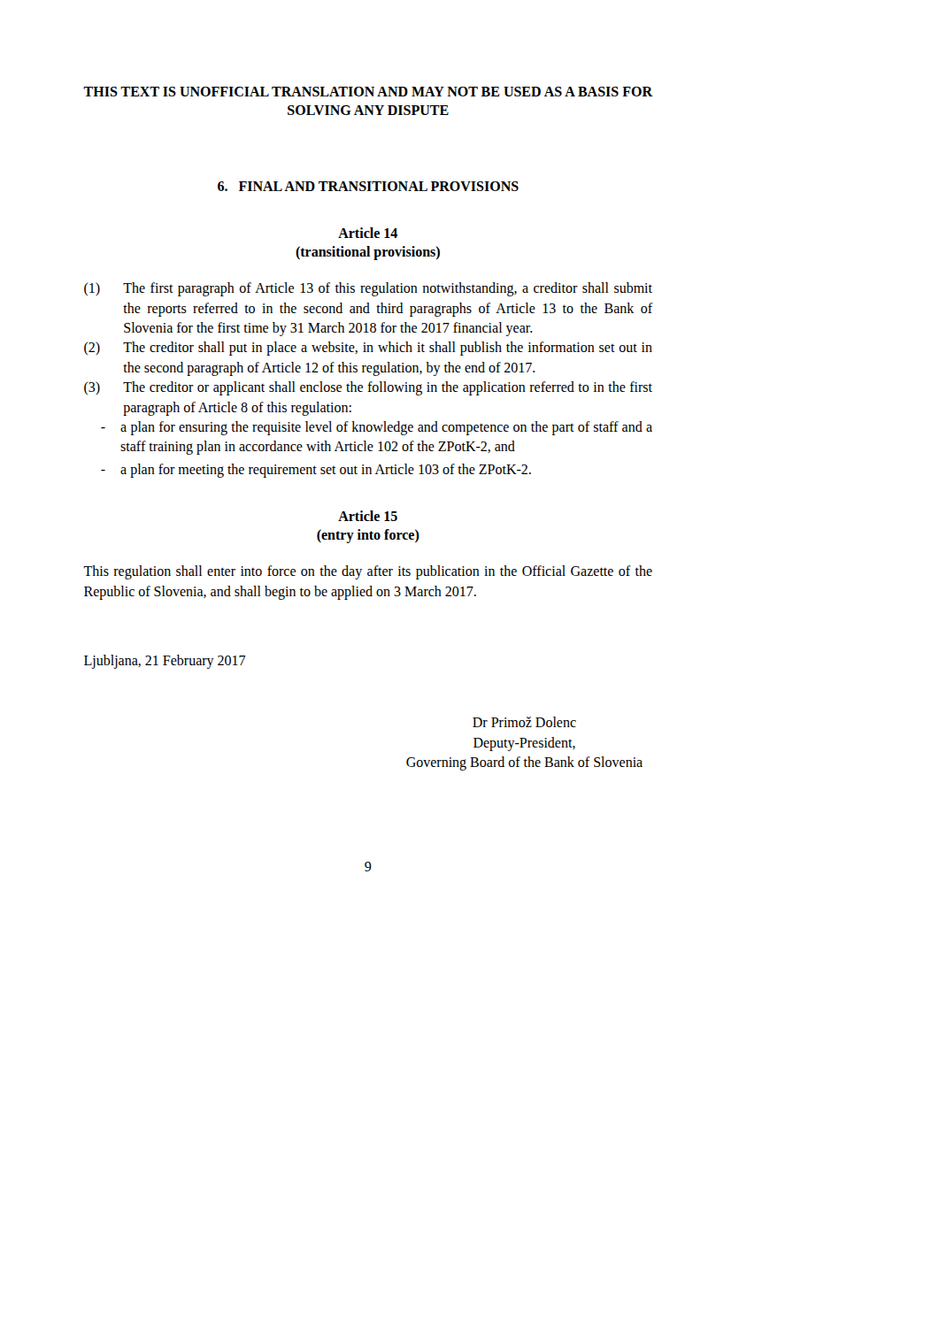THIS TEXT IS UNOFFICIAL TRANSLATION AND MAY NOT BE USED AS A BASIS FOR SOLVING ANY DISPUTE
6. FINAL AND TRANSITIONAL PROVISIONS
Article 14
(transitional provisions)
(1)
The first paragraph of Article 13 of this regulation notwithstanding, a creditor shall submit the reports referred to in the second and third paragraphs of Article 13 to the Bank of Slovenia for the first time by 31 March 2018 for the 2017 financial year.
(2)
The creditor shall put in place a website, in which it shall publish the information set out in the second paragraph of Article 12 of this regulation, by the end of 2017.
(3)
The creditor or applicant shall enclose the following in the application referred to in the first paragraph of Article 8 of this regulation:
a plan for ensuring the requisite level of knowledge and competence on the part of staff and a staff training plan in accordance with Article 102 of the ZPotK-2, and
a plan for meeting the requirement set out in Article 103 of the ZPotK-2.
Article 15
(entry into force)
This regulation shall enter into force on the day after its publication in the Official Gazette of the Republic of Slovenia, and shall begin to be applied on 3 March 2017.
Ljubljana, 21 February 2017
Dr Primož Dolenc
Deputy-President,
Governing Board of the Bank of Slovenia
9